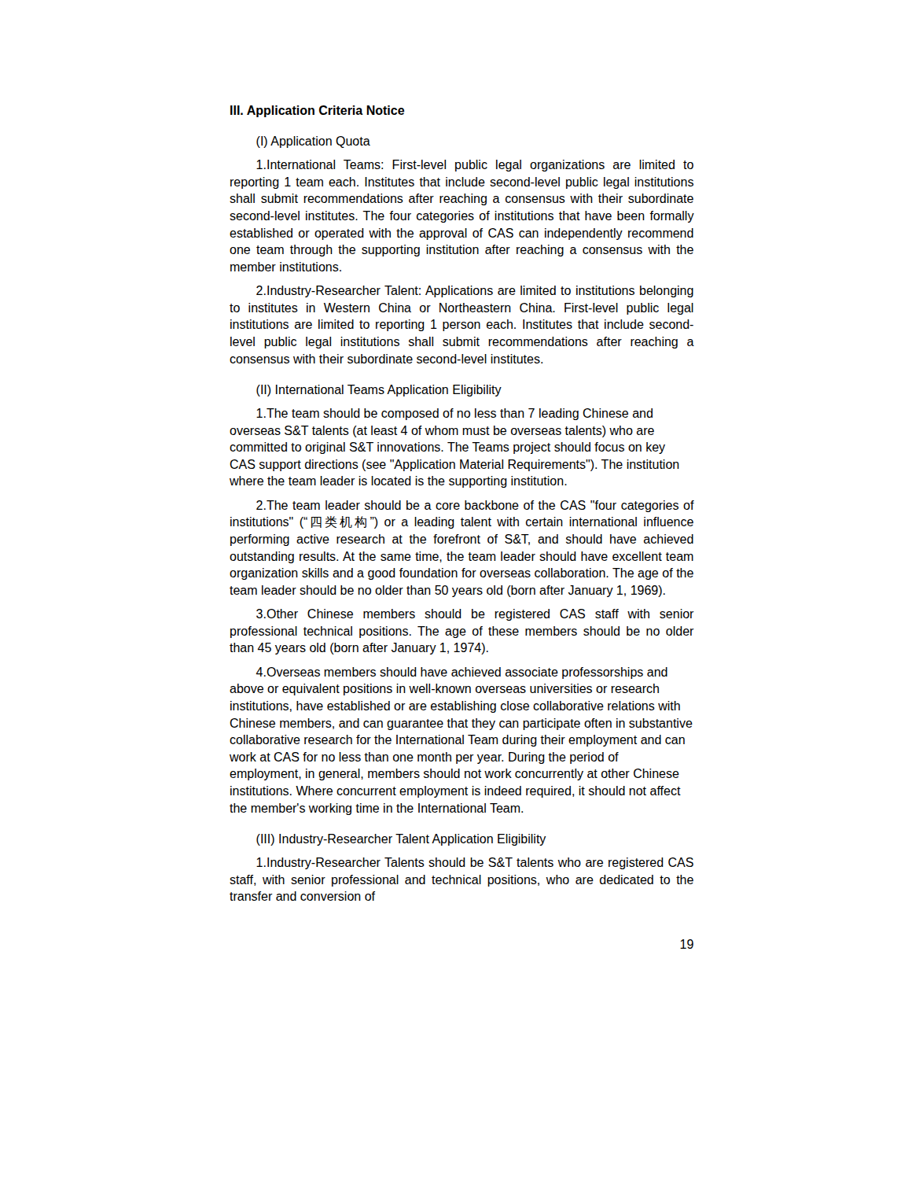III. Application Criteria Notice
(I) Application Quota
1.International Teams: First-level public legal organizations are limited to reporting 1 team each. Institutes that include second-level public legal institutions shall submit recommendations after reaching a consensus with their subordinate second-level institutes. The four categories of institutions that have been formally established or operated with the approval of CAS can independently recommend one team through the supporting institution after reaching a consensus with the member institutions.
2.Industry-Researcher Talent: Applications are limited to institutions belonging to institutes in Western China or Northeastern China. First-level public legal institutions are limited to reporting 1 person each. Institutes that include second-level public legal institutions shall submit recommendations after reaching a consensus with their subordinate second-level institutes.
(II) International Teams Application Eligibility
1.The team should be composed of no less than 7 leading Chinese and overseas S&T talents (at least 4 of whom must be overseas talents) who are committed to original S&T innovations. The Teams project should focus on key CAS support directions (see "Application Material Requirements"). The institution where the team leader is located is the supporting institution.
2.The team leader should be a core backbone of the CAS "four categories of institutions" (“四类机构”) or a leading talent with certain international influence performing active research at the forefront of S&T, and should have achieved outstanding results. At the same time, the team leader should have excellent team organization skills and a good foundation for overseas collaboration. The age of the team leader should be no older than 50 years old (born after January 1, 1969).
3.Other Chinese members should be registered CAS staff with senior professional technical positions. The age of these members should be no older than 45 years old (born after January 1, 1974).
4.Overseas members should have achieved associate professorships and above or equivalent positions in well-known overseas universities or research institutions, have established or are establishing close collaborative relations with Chinese members, and can guarantee that they can participate often in substantive collaborative research for the International Team during their employment and can work at CAS for no less than one month per year. During the period of employment, in general, members should not work concurrently at other Chinese institutions. Where concurrent employment is indeed required, it should not affect the member's working time in the International Team.
(III) Industry-Researcher Talent Application Eligibility
1.Industry-Researcher Talents should be S&T talents who are registered CAS staff, with senior professional and technical positions, who are dedicated to the transfer and conversion of
19